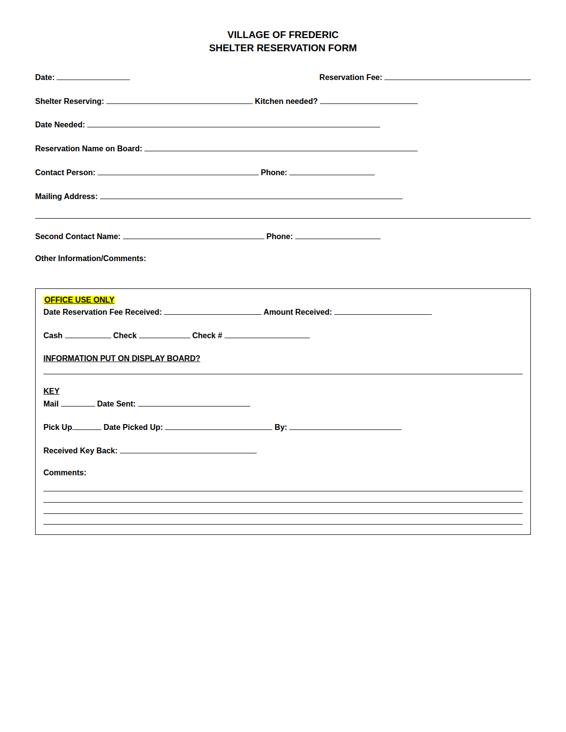VILLAGE OF FREDERIC
SHELTER RESERVATION FORM
Date:
Reservation Fee:
Shelter Reserving: Kitchen needed?
Date Needed:
Reservation Name on Board:
Contact Person: Phone:
Mailing Address:
Second Contact Name: Phone:
Other Information/Comments:
OFFICE USE ONLY
Date Reservation Fee Received: Amount Received:
Cash Check Check #
INFORMATION PUT ON DISPLAY BOARD?
KEY
Mail Date Sent:
Pick Up Date Picked Up: By:
Received Key Back:
Comments: